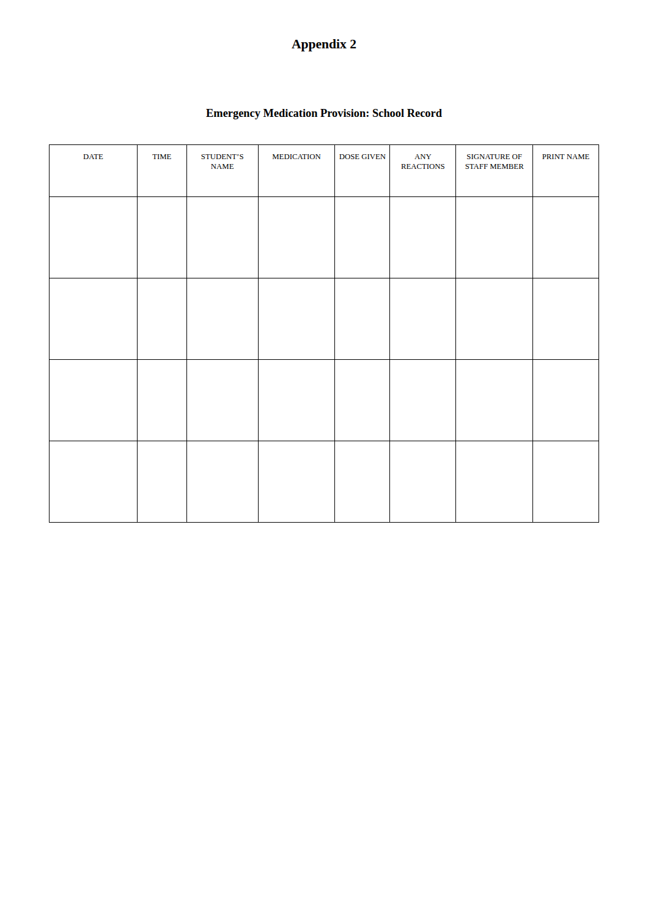Appendix 2
Emergency Medication Provision: School Record
| DATE | TIME | STUDENT’S NAME | MEDICATION | DOSE GIVEN | ANY REACTIONS | SIGNATURE OF STAFF MEMBER | PRINT NAME |
| --- | --- | --- | --- | --- | --- | --- | --- |